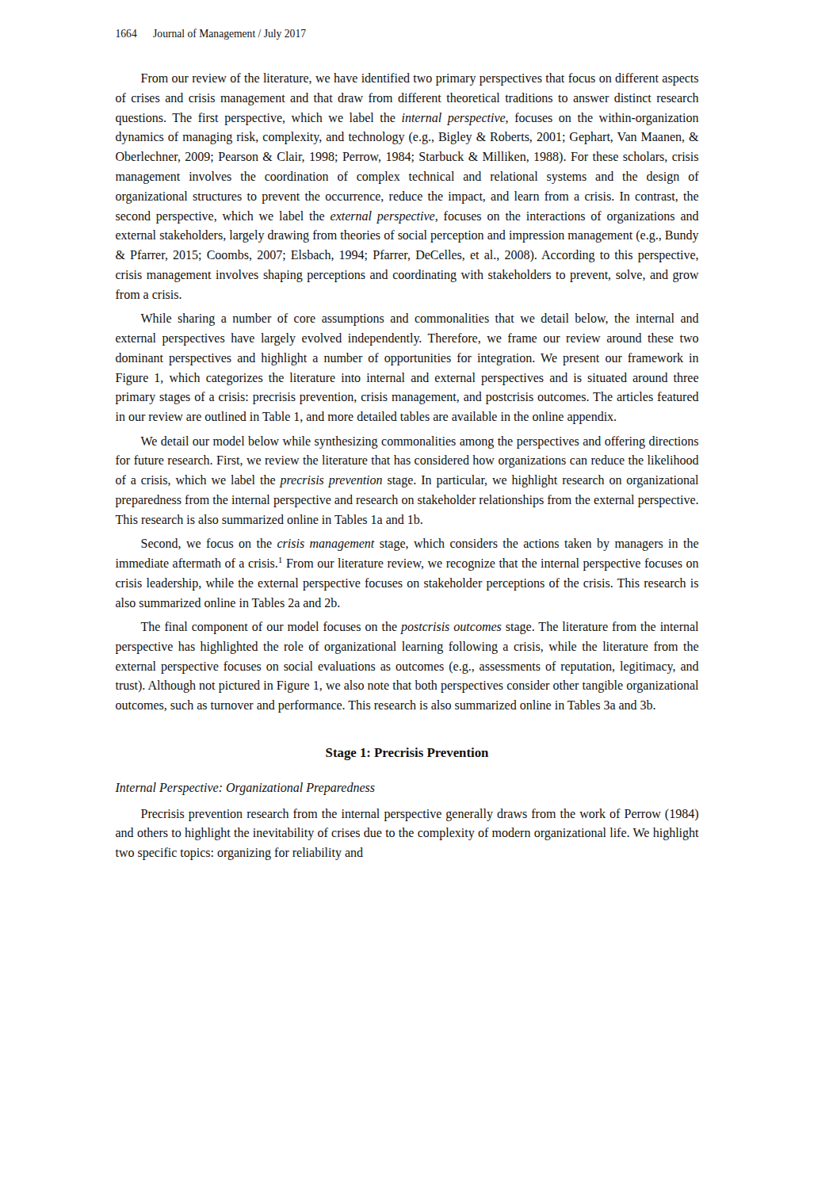1664 Journal of Management / July 2017
From our review of the literature, we have identified two primary perspectives that focus on different aspects of crises and crisis management and that draw from different theoretical traditions to answer distinct research questions. The first perspective, which we label the internal perspective, focuses on the within-organization dynamics of managing risk, complexity, and technology (e.g., Bigley & Roberts, 2001; Gephart, Van Maanen, & Oberlechner, 2009; Pearson & Clair, 1998; Perrow, 1984; Starbuck & Milliken, 1988). For these scholars, crisis management involves the coordination of complex technical and relational systems and the design of organizational structures to prevent the occurrence, reduce the impact, and learn from a crisis. In contrast, the second perspective, which we label the external perspective, focuses on the interactions of organizations and external stakeholders, largely drawing from theories of social perception and impression management (e.g., Bundy & Pfarrer, 2015; Coombs, 2007; Elsbach, 1994; Pfarrer, DeCelles, et al., 2008). According to this perspective, crisis management involves shaping perceptions and coordinating with stakeholders to prevent, solve, and grow from a crisis.
While sharing a number of core assumptions and commonalities that we detail below, the internal and external perspectives have largely evolved independently. Therefore, we frame our review around these two dominant perspectives and highlight a number of opportunities for integration. We present our framework in Figure 1, which categorizes the literature into internal and external perspectives and is situated around three primary stages of a crisis: precrisis prevention, crisis management, and postcrisis outcomes. The articles featured in our review are outlined in Table 1, and more detailed tables are available in the online appendix.
We detail our model below while synthesizing commonalities among the perspectives and offering directions for future research. First, we review the literature that has considered how organizations can reduce the likelihood of a crisis, which we label the precrisis prevention stage. In particular, we highlight research on organizational preparedness from the internal perspective and research on stakeholder relationships from the external perspective. This research is also summarized online in Tables 1a and 1b.
Second, we focus on the crisis management stage, which considers the actions taken by managers in the immediate aftermath of a crisis.1 From our literature review, we recognize that the internal perspective focuses on crisis leadership, while the external perspective focuses on stakeholder perceptions of the crisis. This research is also summarized online in Tables 2a and 2b.
The final component of our model focuses on the postcrisis outcomes stage. The literature from the internal perspective has highlighted the role of organizational learning following a crisis, while the literature from the external perspective focuses on social evaluations as outcomes (e.g., assessments of reputation, legitimacy, and trust). Although not pictured in Figure 1, we also note that both perspectives consider other tangible organizational outcomes, such as turnover and performance. This research is also summarized online in Tables 3a and 3b.
Stage 1: Precrisis Prevention
Internal Perspective: Organizational Preparedness
Precrisis prevention research from the internal perspective generally draws from the work of Perrow (1984) and others to highlight the inevitability of crises due to the complexity of modern organizational life. We highlight two specific topics: organizing for reliability and